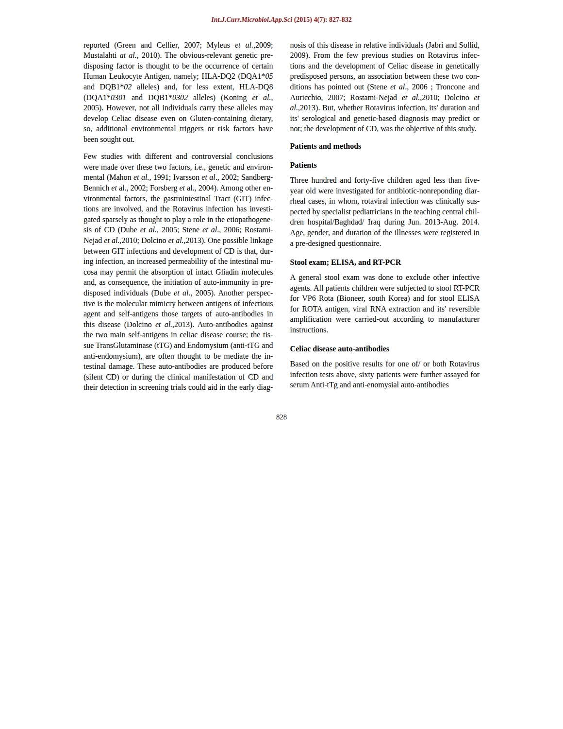Int.J.Curr.Microbiol.App.Sci (2015) 4(7): 827-832
reported (Green and Cellier, 2007; Myleus et al., 2009; Mustalahti at al., 2010). The obvious-relevant genetic predisposing factor is thought to be the occurrence of certain Human Leukocyte Antigen, namely; HLA-DQ2 (DQA1*05 and DQB1*02 alleles) and, for less extent, HLA-DQ8 (DQA1*0301 and DQB1*0302 alleles) (Koning et al., 2005). However, not all individuals carry these alleles may develop Celiac disease even on Gluten-containing dietary, so, additional environmental triggers or risk factors have been sought out.
Few studies with different and controversial conclusions were made over these two factors, i.e., genetic and environmental (Mahon et al., 1991; Ivarsson et al., 2002; Sandberg-Bennich et al., 2002; Forsberg et al., 2004). Among other environmental factors, the gastrointestinal Tract (GIT) infections are involved, and the Rotavirus infection has investigated sparsely as thought to play a role in the etiopathogenesis of CD (Dube et al., 2005; Stene et al., 2006; Rostami-Nejad et al., 2010; Dolcino et al., 2013). One possible linkage between GIT infections and development of CD is that, during infection, an increased permeability of the intestinal mucosa may permit the absorption of intact Gliadin molecules and, as consequence, the initiation of auto-immunity in predisposed individuals (Dube et al., 2005). Another perspective is the molecular mimicry between antigens of infectious agent and self-antigens those targets of auto-antibodies in this disease (Dolcino et al., 2013). Auto-antibodies against the two main self-antigens in celiac disease course; the tissue TransGlutaminase (tTG) and Endomysium (anti-tTG and anti-endomysium), are often thought to be mediate the intestinal damage. These auto-antibodies are produced before (silent CD) or during the clinical manifestation of CD and their detection in screening trials could aid in the early diagnosis of this disease in relative individuals (Jabri and Sollid, 2009). From the few previous studies on Rotavirus infections and the development of Celiac disease in genetically predisposed persons, an association between these two conditions has pointed out (Stene et al., 2006 ; Troncone and Auricchio, 2007; Rostami-Nejad et al., 2010; Dolcino et al., 2013). But, whether Rotavirus infection, its' duration and its' serological and genetic-based diagnosis may predict or not; the development of CD, was the objective of this study.
Patients and methods
Patients
Three hundred and forty-five children aged less than five-year old were investigated for antibiotic-nonreponding diarrheal cases, in whom, rotaviral infection was clinically suspected by specialist pediatricians in the teaching central children hospital/Baghdad/ Iraq during Jun. 2013-Aug. 2014. Age, gender, and duration of the illnesses were registered in a pre-designed questionnaire.
Stool exam; ELISA, and RT-PCR
A general stool exam was done to exclude other infective agents. All patients children were subjected to stool RT-PCR for VP6 Rota (Bioneer, south Korea) and for stool ELISA for ROTA antigen, viral RNA extraction and its' reversible amplification were carried-out according to manufacturer instructions.
Celiac disease auto-antibodies
Based on the positive results for one of/ or both Rotavirus infection tests above, sixty patients were further assayed for serum Anti-tTg and anti-enomysial auto-antibodies
828